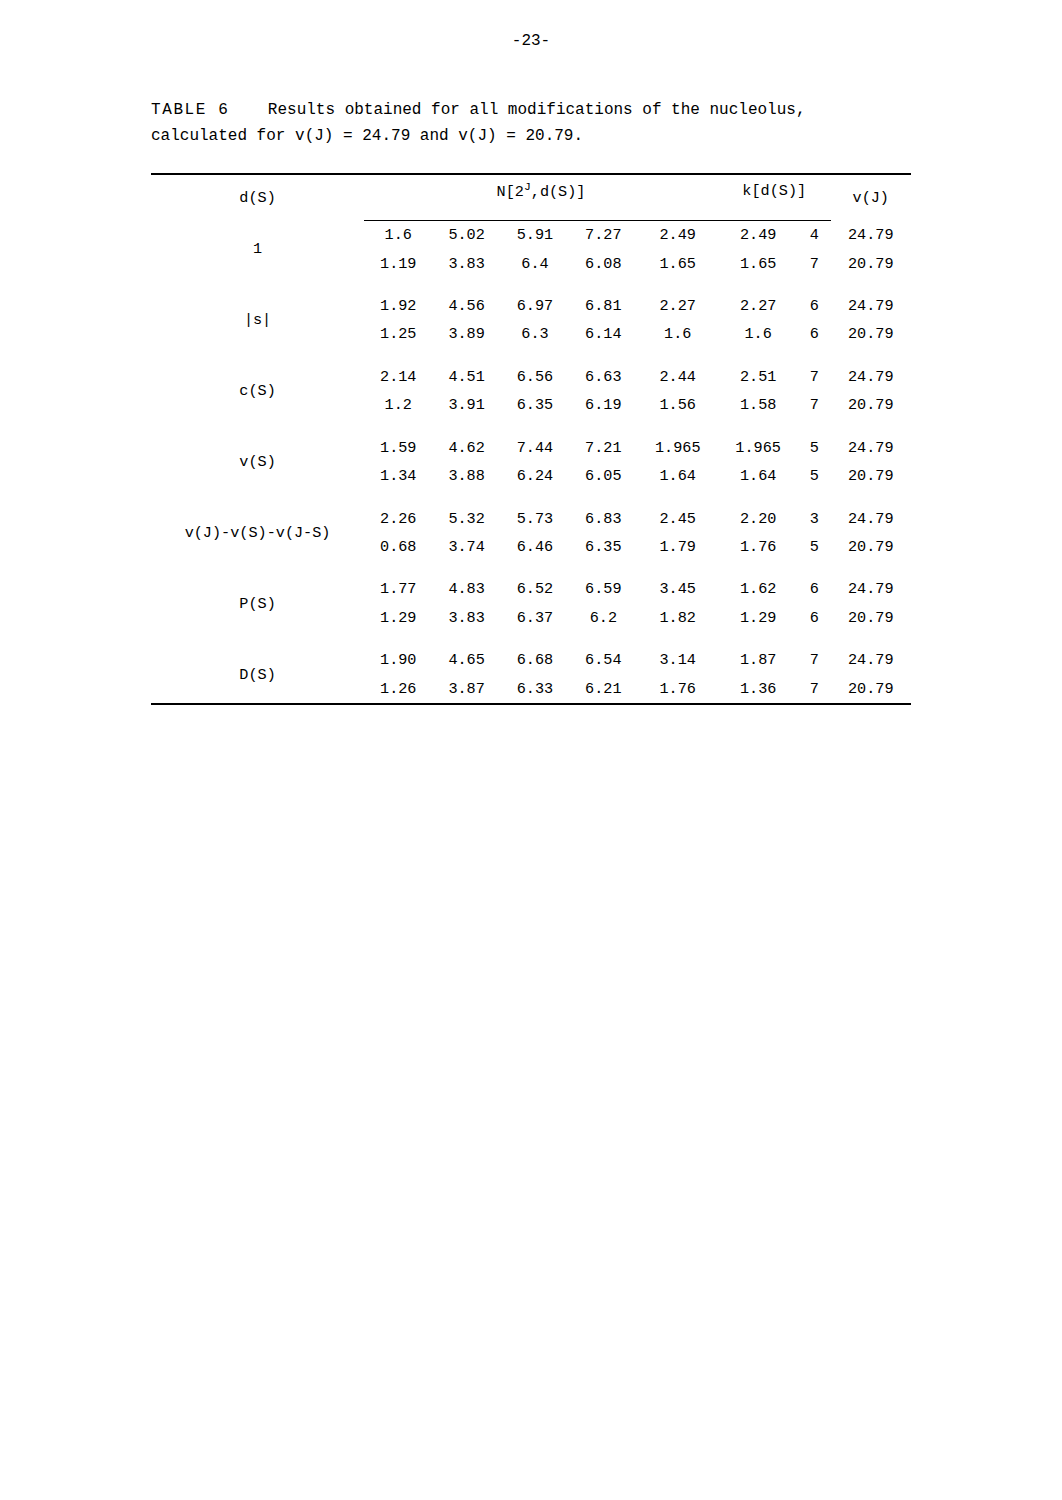-23-
TABLE 6 Results obtained for all modifications of the nucleolus, calculated for v(J) = 24.79 and v(J) = 20.79.
| d(S) | N[2 J ,d(S)] | k[d(S)] | v(J) |
| --- | --- | --- | --- |
| 1 | 1.6 | 5.02 | 5.91 | 7.27 | 2.49 | 2.49 | 4 | 24.79 |
| 1.19 | 3.83 | 6.4 | 6.08 | 1.65 | 1.65 | 7 | 20.79 |
| /s/ | 1.92 | 4.56 | 6.97 | 6.81 | 2.27 | 2.27 | 6 | 24.79 |
| 1.25 | 3.89 | 6.3 | 6.14 | 1.6 | 1.6 | 6 | 20.79 |
| c(S) | 2.14 | 4.51 | 6.56 | 6.63 | 2.44 | 2.51 | 7 | 24.79 |
| 1.2 | 3.91 | 6.35 | 6.19 | 1.56 | 1.58 | 7 | 20.79 |
| v(S) | 1.59 | 4.62 | 7.44 | 7.21 | 1.965 | 1.965 | 5 | 24.79 |
| 1.34 | 3.88 | 6.24 | 6.05 | 1.64 | 1.64 | 5 | 20.79 |
| v(J)-v(S)-v(J-S) | 2.26 | 5.32 | 5.73 | 6.83 | 2.45 | 2.20 | 3 | 24.79 |
| 0.68 | 3.74 | 6.46 | 6.35 | 1.79 | 1.76 | 5 | 20.79 |
| P(S) | 1.77 | 4.83 | 6.52 | 6.59 | 3.45 | 1.62 | 6 | 24.79 |
| 1.29 | 3.83 | 6.37 | 6.2 | 1.82 | 1.29 | 6 | 20.79 |
| D(S) | 1.90 | 4.65 | 6.68 | 6.54 | 3.14 | 1.87 | 7 | 24.79 |
| 1.26 | 3.87 | 6.33 | 6.21 | 1.76 | 1.36 | 7 | 20.79 |